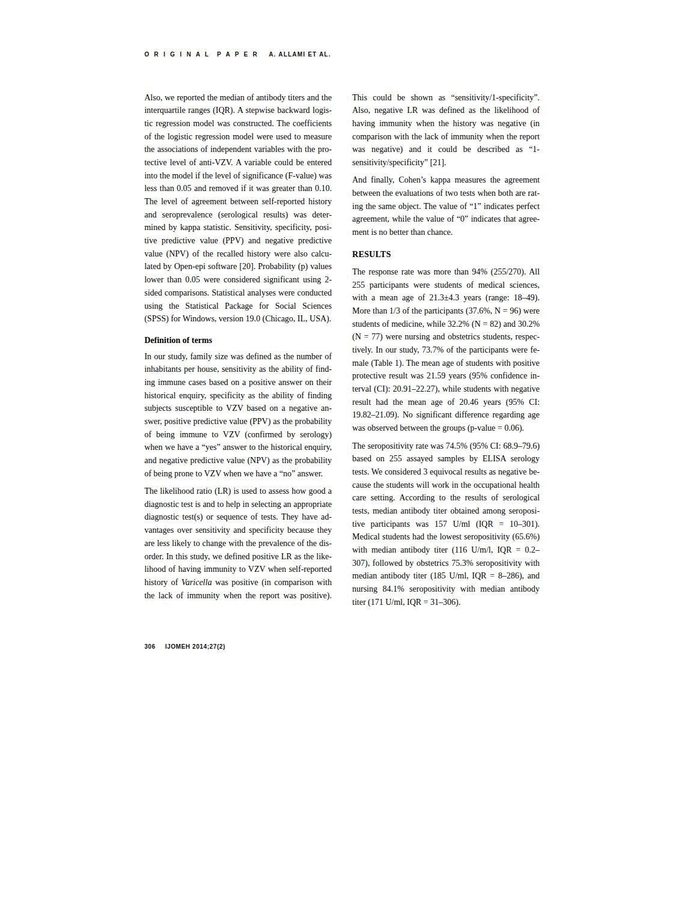O R I G I N A L P A P E R A. ALLAMI ET AL.
Also, we reported the median of antibody titers and the interquartile ranges (IQR). A stepwise backward logistic regression model was constructed. The coefficients of the logistic regression model were used to measure the associations of independent variables with the protective level of anti-VZV. A variable could be entered into the model if the level of significance (F-value) was less than 0.05 and removed if it was greater than 0.10. The level of agreement between self-reported history and seroprevalence (serological results) was determined by kappa statistic. Sensitivity, specificity, positive predictive value (PPV) and negative predictive value (NPV) of the recalled history were also calculated by Open-epi software [20]. Probability (p) values lower than 0.05 were considered significant using 2-sided comparisons. Statistical analyses were conducted using the Statistical Package for Social Sciences (SPSS) for Windows, version 19.0 (Chicago, IL, USA).
Definition of terms
In our study, family size was defined as the number of inhabitants per house, sensitivity as the ability of finding immune cases based on a positive answer on their historical enquiry, specificity as the ability of finding subjects susceptible to VZV based on a negative answer, positive predictive value (PPV) as the probability of being immune to VZV (confirmed by serology) when we have a “yes” answer to the historical enquiry, and negative predictive value (NPV) as the probability of being prone to VZV when we have a “no” answer.
The likelihood ratio (LR) is used to assess how good a diagnostic test is and to help in selecting an appropriate diagnostic test(s) or sequence of tests. They have advantages over sensitivity and specificity because they are less likely to change with the prevalence of the disorder. In this study, we defined positive LR as the likelihood of having immunity to VZV when self-reported history of Varicella was positive (in comparison with the lack of immunity when the report was positive). This could be shown as “sensitivity/1-specificity”. Also, negative LR was defined as the likelihood of having immunity when the history was negative (in comparison with the lack of immunity when the report was negative) and it could be described as “1-sensitivity/specificity” [21].
And finally, Cohen’s kappa measures the agreement between the evaluations of two tests when both are rating the same object. The value of “1” indicates perfect agreement, while the value of “0” indicates that agreement is no better than chance.
Results
The response rate was more than 94% (255/270). All 255 participants were students of medical sciences, with a mean age of 21.3±4.3 years (range: 18–49). More than 1/3 of the participants (37.6%, N = 96) were students of medicine, while 32.2% (N = 82) and 30.2% (N = 77) were nursing and obstetrics students, respectively. In our study, 73.7% of the participants were female (Table 1). The mean age of students with positive protective result was 21.59 years (95% confidence interval (CI): 20.91–22.27), while students with negative result had the mean age of 20.46 years (95% CI: 19.82–21.09). No significant difference regarding age was observed between the groups (p-value = 0.06).
The seropositivity rate was 74.5% (95% CI: 68.9–79.6) based on 255 assayed samples by ELISA serology tests. We considered 3 equivocal results as negative because the students will work in the occupational health care setting. According to the results of serological tests, median antibody titer obtained among seropositive participants was 157 U/ml (IQR = 10–301). Medical students had the lowest seropositivity (65.6%) with median antibody titer (116 U/m/l, IQR = 0.2–307), followed by obstetrics 75.3% seropositivity with median antibody titer (185 U/ml, IQR = 8–286), and nursing 84.1% seropositivity with median antibody titer (171 U/ml, IQR = 31–306).
306 IJOMEH 2014;27(2)